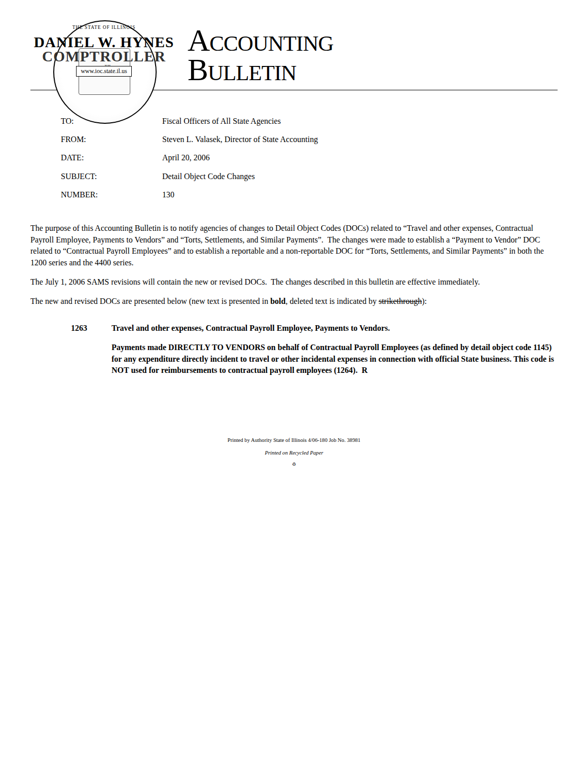THE STATE OF ILLINOIS
STATE
SEAL
AUG. 26TH 1818
Daniel W. Hynes
Comptroller
www.ioc.state.il.us
Accounting
Bulletin
| TO: | Fiscal Officers of All State Agencies |
| FROM: | Steven L. Valasek, Director of State Accounting |
| DATE: | April 20, 2006 |
| SUBJECT: | Detail Object Code Changes |
| NUMBER: | 130 |
The purpose of this Accounting Bulletin is to notify agencies of changes to Detail Object Codes (DOCs) related to “Travel and other expenses, Contractual Payroll Employee, Payments to Vendors” and “Torts, Settlements, and Similar Payments”. The changes were made to establish a “Payment to Vendor” DOC related to “Contractual Payroll Employees” and to establish a reportable and a non-reportable DOC for “Torts, Settlements, and Similar Payments” in both the 1200 series and the 4400 series.
The July 1, 2006 SAMS revisions will contain the new or revised DOCs. The changes described in this bulletin are effective immediately.
The new and revised DOCs are presented below (new text is presented in bold, deleted text is indicated by strikethrough):
1263
Travel and other expenses, Contractual Payroll Employee, Payments to Vendors.
Payments made DIRECTLY TO VENDORS on behalf of Contractual Payroll Employees (as defined by detail object code 1145) for any expenditure directly incident to travel or other incidental expenses in connection with official State business. This code is NOT used for reimbursements to contractual payroll employees (1264). R
Printed by Authority State of Illinois 4/06-180 Job No. 38981
Printed on Recycled Paper
♻